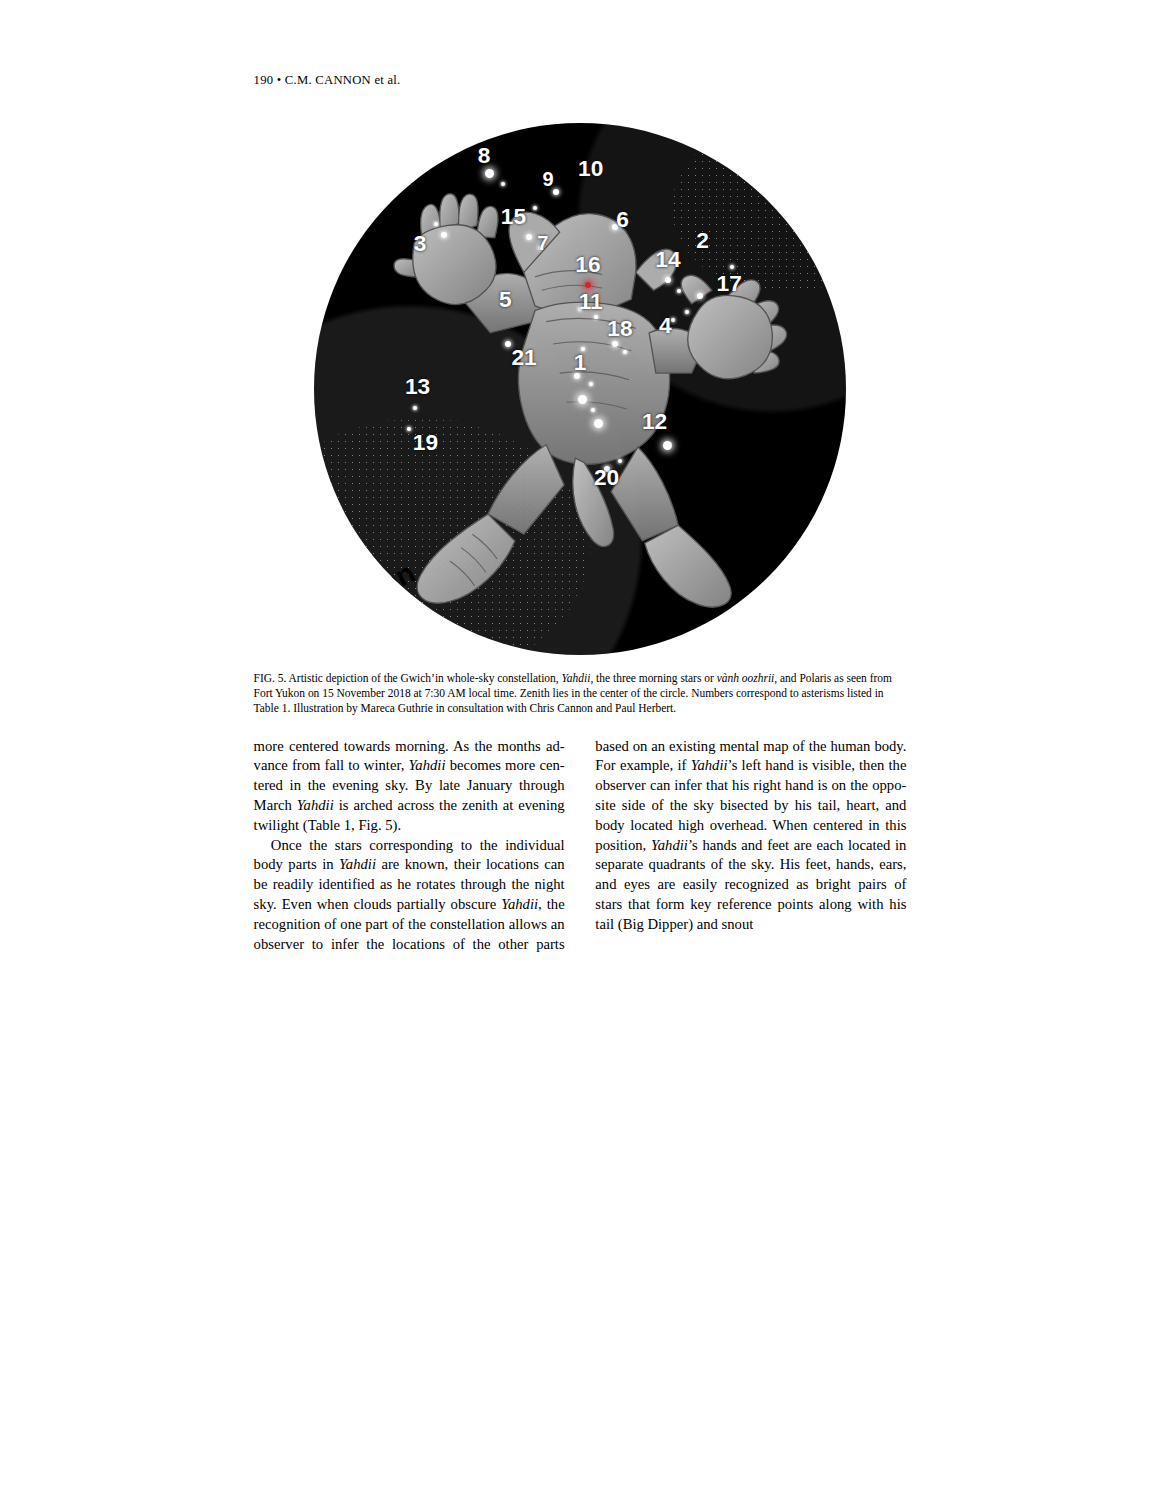190 • C.M. CANNON et al.
8 9 10 6 15 7 3 16 14 2 17 5 11 18 4 21 1 13 12 19 20 Horizon
FIG. 5. Artistic depiction of the Gwich’in whole-sky constellation, Yahdii, the three morning stars or vành oozhrii, and Polaris as seen from Fort Yukon on 15 November 2018 at 7:30 AM local time. Zenith lies in the center of the circle. Numbers correspond to asterisms listed in Table 1. Illustration by Mareca Guthrie in consultation with Chris Cannon and Paul Herbert.
more centered towards morning. As the months advance from fall to winter, Yahdii becomes more centered in the evening sky. By late January through March Yahdii is arched across the zenith at evening twilight (Table 1, Fig. 5).
Once the stars corresponding to the individual body parts in Yahdii are known, their locations can be readily identified as he rotates through the night sky. Even when clouds partially obscure Yahdii, the recognition of one part of the constellation allows an observer to infer the locations of the other parts based on an existing mental map of the human body. For example, if Yahdii’s left hand is visible, then the observer can infer that his right hand is on the opposite side of the sky bisected by his tail, heart, and body located high overhead. When centered in this position, Yahdii’s hands and feet are each located in separate quadrants of the sky. His feet, hands, ears, and eyes are easily recognized as bright pairs of stars that form key reference points along with his tail (Big Dipper) and snout